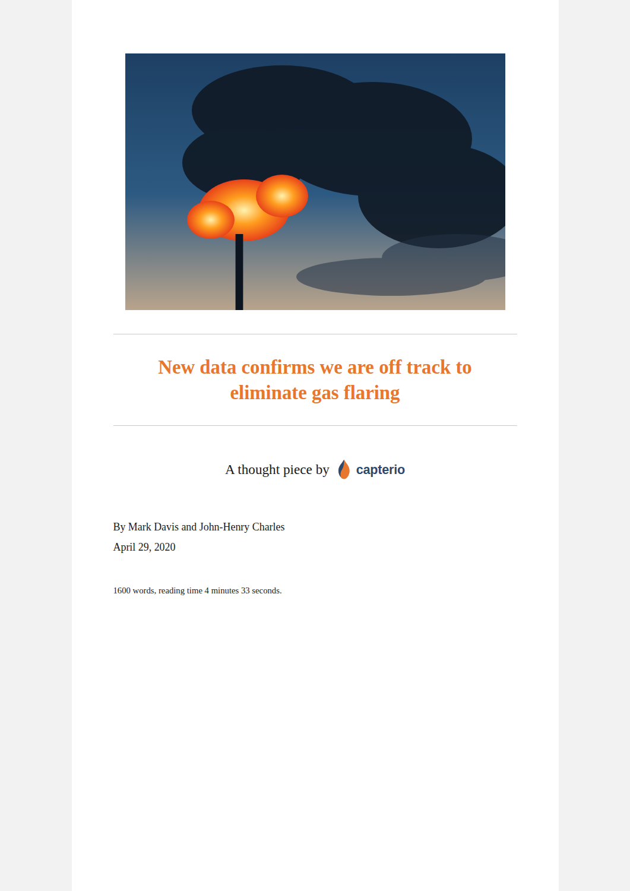New data confirms we are off track to
eliminate gas flaring
A thought piece by capterio
By Mark Davis and John-Henry Charles April 29, 2020
1600 words, reading time 4 minutes 33 seconds.